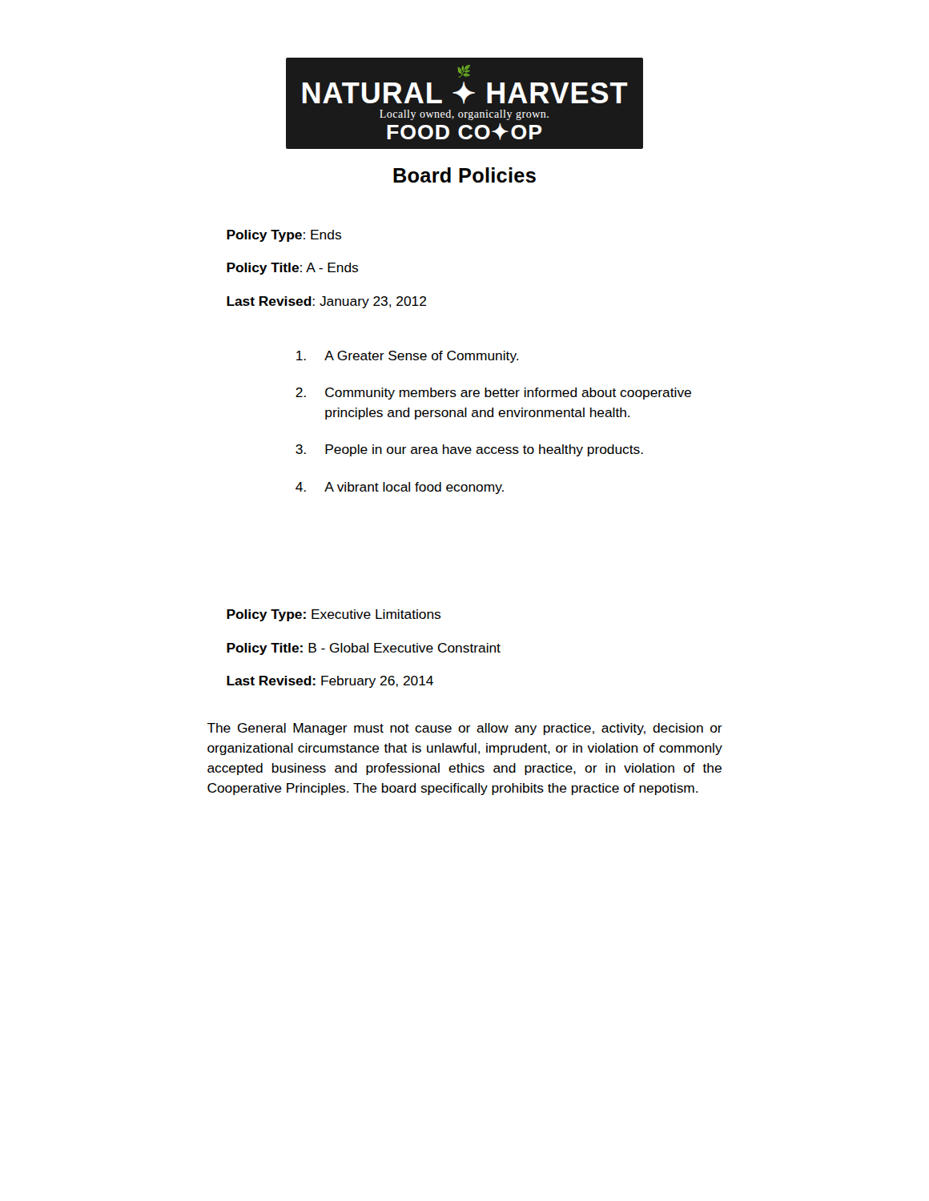🌿 NATURAL ✦ HARVEST Locally owned, organically grown. FOOD CO✦OP
Board Policies
Policy Type: Ends
Policy Title: A - Ends
Last Revised: January 23, 2012
A Greater Sense of Community.
Community members are better informed about cooperative principles and personal and environmental health.
People in our area have access to healthy products.
A vibrant local food economy.
Policy Type: Executive Limitations
Policy Title: B - Global Executive Constraint
Last Revised: February 26, 2014
The General Manager must not cause or allow any practice, activity, decision or organizational circumstance that is unlawful, imprudent, or in violation of commonly accepted business and professional ethics and practice, or in violation of the Cooperative Principles. The board specifically prohibits the practice of nepotism.